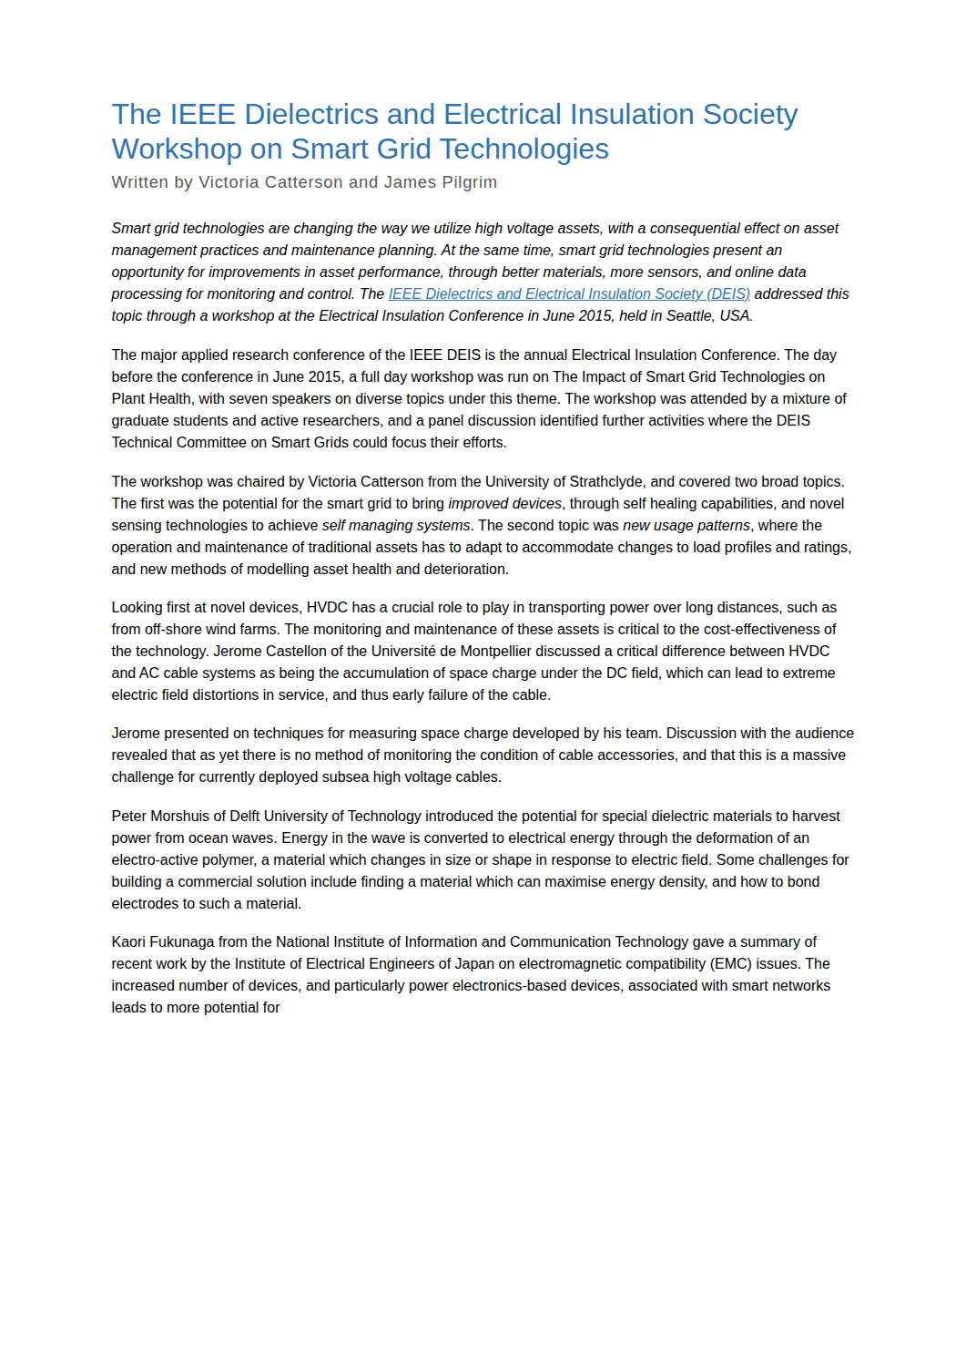The IEEE Dielectrics and Electrical Insulation Society Workshop on Smart Grid Technologies
Written by Victoria Catterson and James Pilgrim
Smart grid technologies are changing the way we utilize high voltage assets, with a consequential effect on asset management practices and maintenance planning. At the same time, smart grid technologies present an opportunity for improvements in asset performance, through better materials, more sensors, and online data processing for monitoring and control. The IEEE Dielectrics and Electrical Insulation Society (DEIS) addressed this topic through a workshop at the Electrical Insulation Conference in June 2015, held in Seattle, USA.
The major applied research conference of the IEEE DEIS is the annual Electrical Insulation Conference. The day before the conference in June 2015, a full day workshop was run on The Impact of Smart Grid Technologies on Plant Health, with seven speakers on diverse topics under this theme. The workshop was attended by a mixture of graduate students and active researchers, and a panel discussion identified further activities where the DEIS Technical Committee on Smart Grids could focus their efforts.
The workshop was chaired by Victoria Catterson from the University of Strathclyde, and covered two broad topics. The first was the potential for the smart grid to bring improved devices, through self healing capabilities, and novel sensing technologies to achieve self managing systems. The second topic was new usage patterns, where the operation and maintenance of traditional assets has to adapt to accommodate changes to load profiles and ratings, and new methods of modelling asset health and deterioration.
Looking first at novel devices, HVDC has a crucial role to play in transporting power over long distances, such as from off-shore wind farms. The monitoring and maintenance of these assets is critical to the cost-effectiveness of the technology. Jerome Castellon of the Université de Montpellier discussed a critical difference between HVDC and AC cable systems as being the accumulation of space charge under the DC field, which can lead to extreme electric field distortions in service, and thus early failure of the cable.
Jerome presented on techniques for measuring space charge developed by his team. Discussion with the audience revealed that as yet there is no method of monitoring the condition of cable accessories, and that this is a massive challenge for currently deployed subsea high voltage cables.
Peter Morshuis of Delft University of Technology introduced the potential for special dielectric materials to harvest power from ocean waves. Energy in the wave is converted to electrical energy through the deformation of an electro-active polymer, a material which changes in size or shape in response to electric field. Some challenges for building a commercial solution include finding a material which can maximise energy density, and how to bond electrodes to such a material.
Kaori Fukunaga from the National Institute of Information and Communication Technology gave a summary of recent work by the Institute of Electrical Engineers of Japan on electromagnetic compatibility (EMC) issues. The increased number of devices, and particularly power electronics-based devices, associated with smart networks leads to more potential for